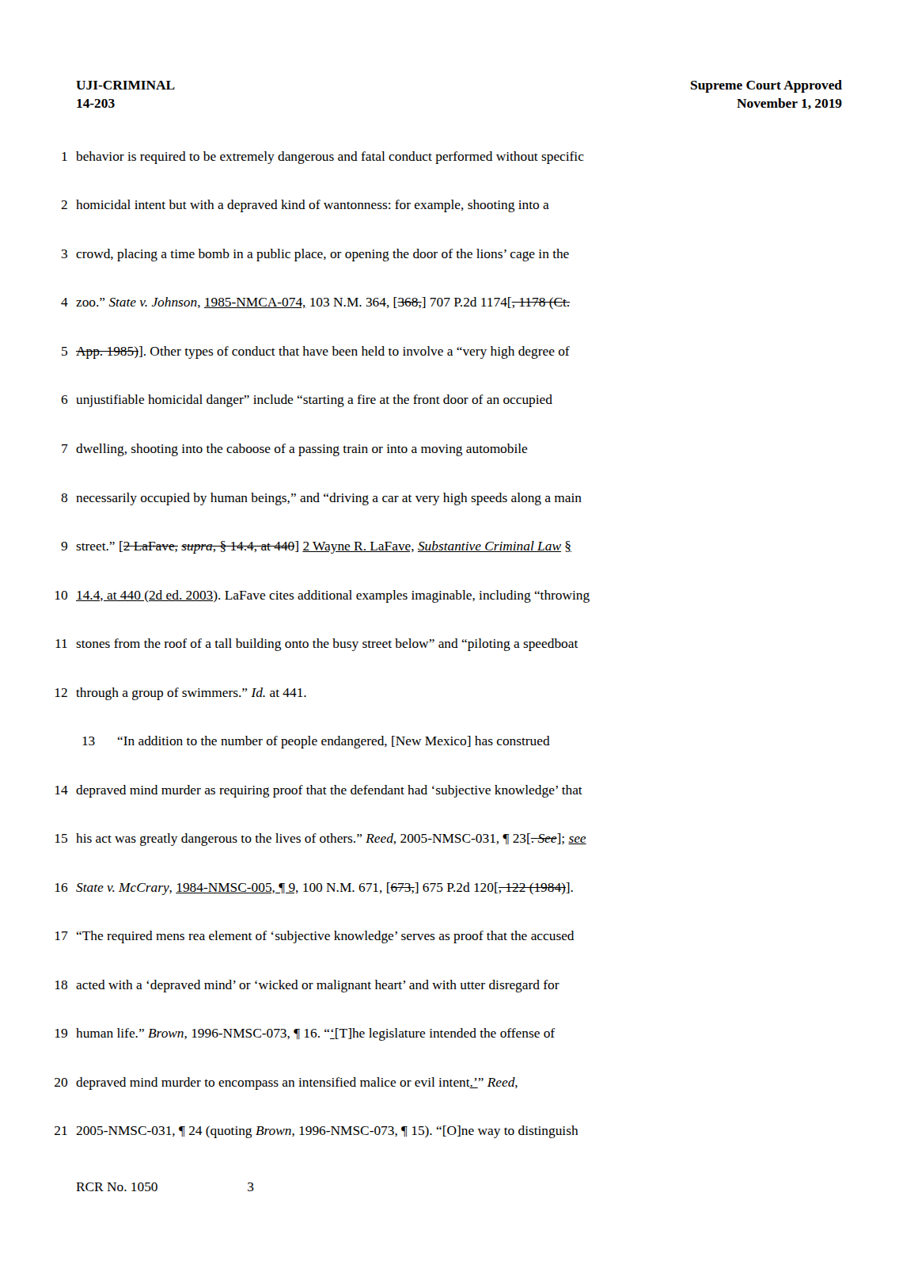UJI-CRIMINAL
14-203
Supreme Court Approved
November 1, 2019
behavior is required to be extremely dangerous and fatal conduct performed without specific
homicidal intent but with a depraved kind of wantonness: for example, shooting into a
crowd, placing a time bomb in a public place, or opening the door of the lions’ cage in the
zoo.” State v. Johnson, 1985-NMCA-074, 103 N.M. 364, [368,] 707 P.2d 1174[, 1178 (Ct.
App. 1985)]. Other types of conduct that have been held to involve a “very high degree of
unjustifiable homicidal danger” include “starting a fire at the front door of an occupied
dwelling, shooting into the caboose of a passing train or into a moving automobile
necessarily occupied by human beings,” and “driving a car at very high speeds along a main
street.” [2 LaFave, supra, § 14.4, at 440] 2 Wayne R. LaFave, Substantive Criminal Law §
14.4, at 440 (2d ed. 2003). LaFave cites additional examples imaginable, including “throwing
stones from the roof of a tall building onto the busy street below” and “piloting a speedboat
through a group of swimmers.” Id. at 441.
“In addition to the number of people endangered, [New Mexico] has construed
depraved mind murder as requiring proof that the defendant had ‘subjective knowledge’ that
his act was greatly dangerous to the lives of others.” Reed, 2005-NMSC-031, ¶ 23[. See]; see
State v. McCrary, 1984-NMSC-005, ¶ 9, 100 N.M. 671, [673,] 675 P.2d 120[, 122 (1984)].
“The required mens rea element of ‘subjective knowledge’ serves as proof that the accused
acted with a ‘depraved mind’ or ‘wicked or malignant heart’ and with utter disregard for
human life.” Brown, 1996-NMSC-073, ¶ 16. “‘[T]he legislature intended the offense of
depraved mind murder to encompass an intensified malice or evil intent.’” Reed,
2005-NMSC-031, ¶ 24 (quoting Brown, 1996-NMSC-073, ¶ 15). “[O]ne way to distinguish
RCR No. 1050 3